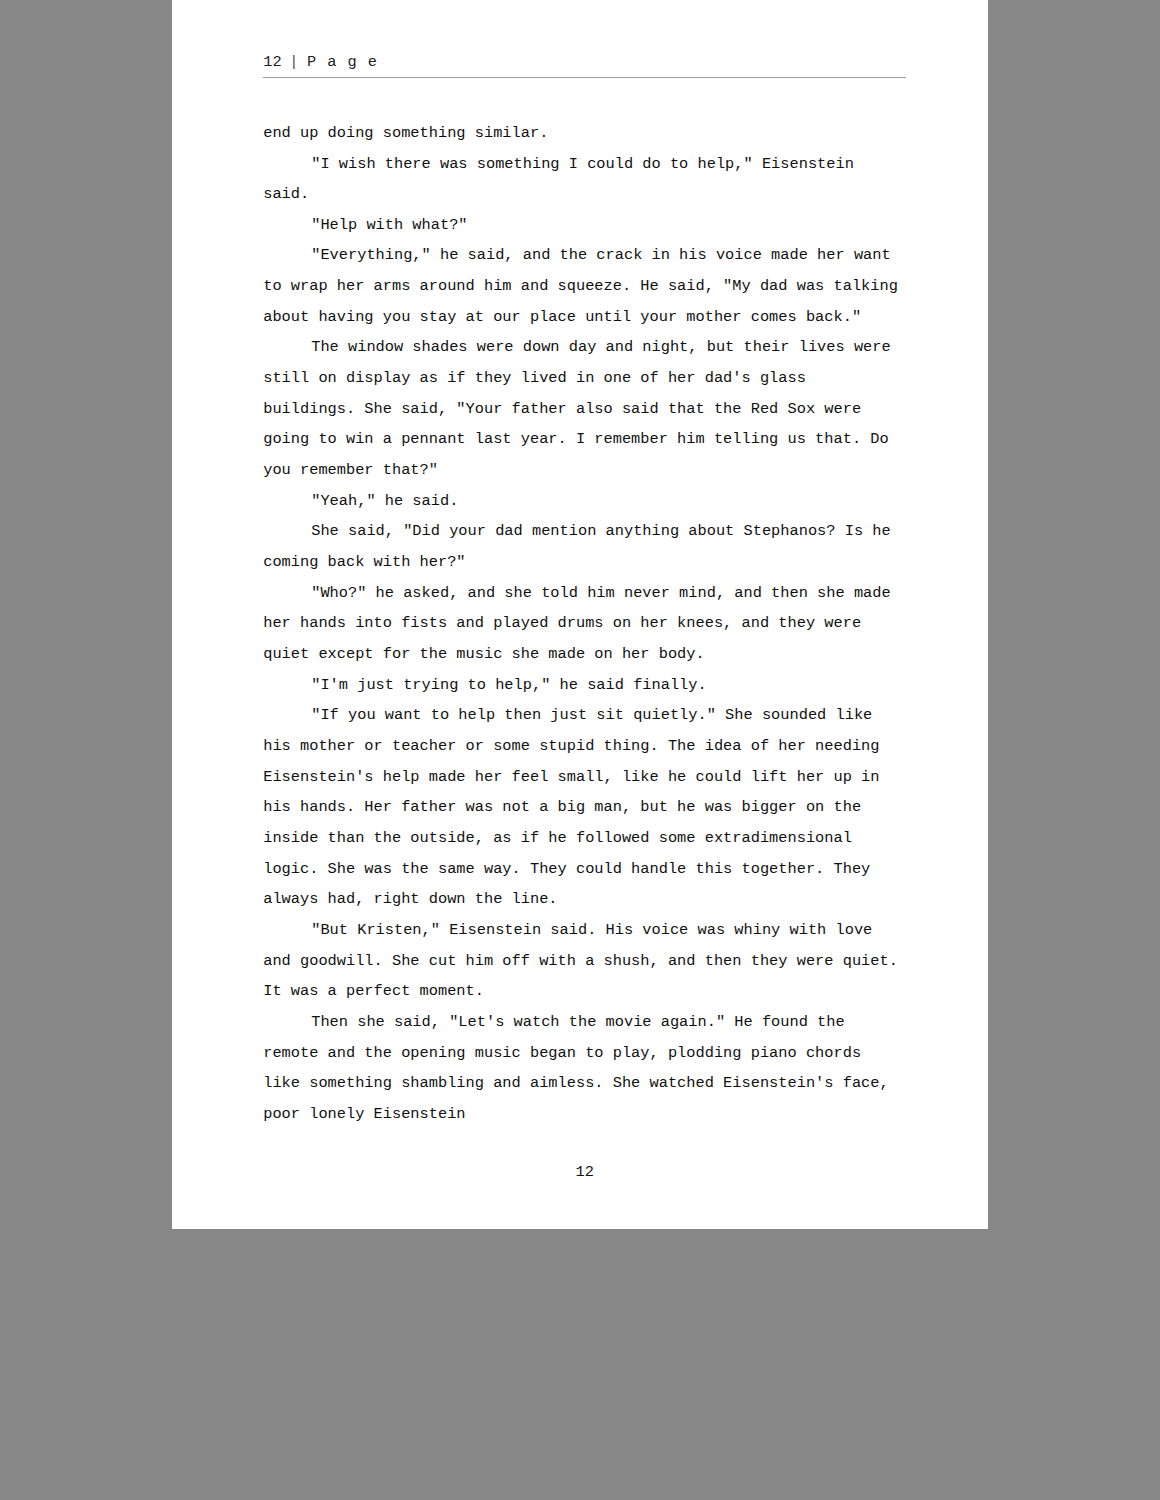12|P a g e
end up doing something similar.
"I wish there was something I could do to help," Eisenstein said.
"Help with what?"
"Everything," he said, and the crack in his voice made her want to wrap her arms around him and squeeze. He said, "My dad was talking about having you stay at our place until your mother comes back."
The window shades were down day and night, but their lives were still on display as if they lived in one of her dad's glass buildings. She said, "Your father also said that the Red Sox were going to win a pennant last year. I remember him telling us that. Do you remember that?"
"Yeah," he said.
She said, "Did your dad mention anything about Stephanos? Is he coming back with her?"
"Who?" he asked, and she told him never mind, and then she made her hands into fists and played drums on her knees, and they were quiet except for the music she made on her body.
"I'm just trying to help," he said finally.
"If you want to help then just sit quietly." She sounded like his mother or teacher or some stupid thing. The idea of her needing Eisenstein's help made her feel small, like he could lift her up in his hands. Her father was not a big man, but he was bigger on the inside than the outside, as if he followed some extradimensional logic. She was the same way. They could handle this together. They always had, right down the line.
"But Kristen," Eisenstein said. His voice was whiny with love and goodwill. She cut him off with a shush, and then they were quiet. It was a perfect moment.
Then she said, "Let's watch the movie again." He found the remote and the opening music began to play, plodding piano chords like something shambling and aimless. She watched Eisenstein's face, poor lonely Eisenstein
12